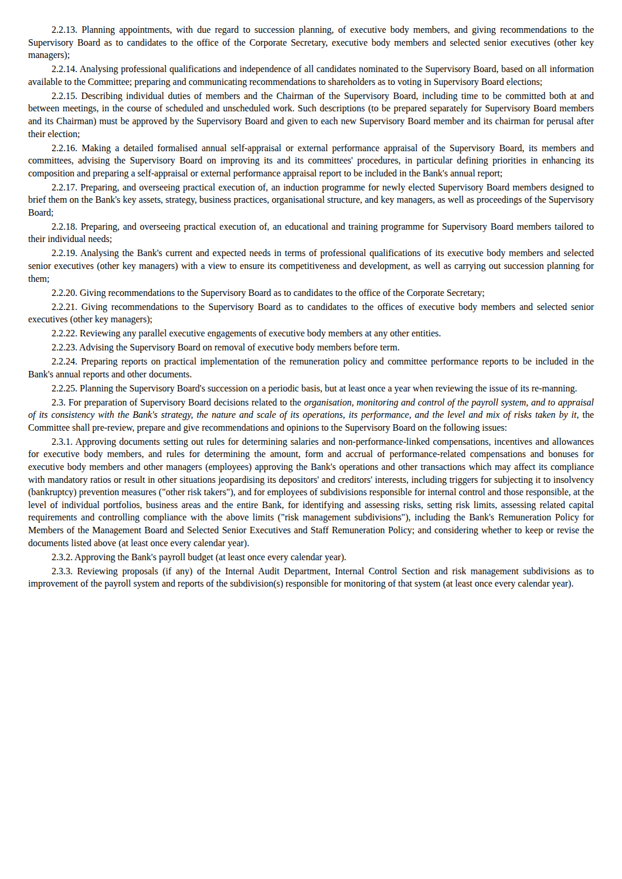2.2.13. Planning appointments, with due regard to succession planning, of executive body members, and giving recommendations to the Supervisory Board as to candidates to the office of the Corporate Secretary, executive body members and selected senior executives (other key managers);
2.2.14. Analysing professional qualifications and independence of all candidates nominated to the Supervisory Board, based on all information available to the Committee; preparing and communicating recommendations to shareholders as to voting in Supervisory Board elections;
2.2.15. Describing individual duties of members and the Chairman of the Supervisory Board, including time to be committed both at and between meetings, in the course of scheduled and unscheduled work. Such descriptions (to be prepared separately for Supervisory Board members and its Chairman) must be approved by the Supervisory Board and given to each new Supervisory Board member and its chairman for perusal after their election;
2.2.16. Making a detailed formalised annual self-appraisal or external performance appraisal of the Supervisory Board, its members and committees, advising the Supervisory Board on improving its and its committees' procedures, in particular defining priorities in enhancing its composition and preparing a self-appraisal or external performance appraisal report to be included in the Bank's annual report;
2.2.17. Preparing, and overseeing practical execution of, an induction programme for newly elected Supervisory Board members designed to brief them on the Bank's key assets, strategy, business practices, organisational structure, and key managers, as well as proceedings of the Supervisory Board;
2.2.18. Preparing, and overseeing practical execution of, an educational and training programme for Supervisory Board members tailored to their individual needs;
2.2.19. Analysing the Bank's current and expected needs in terms of professional qualifications of its executive body members and selected senior executives (other key managers) with a view to ensure its competitiveness and development, as well as carrying out succession planning for them;
2.2.20. Giving recommendations to the Supervisory Board as to candidates to the office of the Corporate Secretary;
2.2.21. Giving recommendations to the Supervisory Board as to candidates to the offices of executive body members and selected senior executives (other key managers);
2.2.22. Reviewing any parallel executive engagements of executive body members at any other entities.
2.2.23. Advising the Supervisory Board on removal of executive body members before term.
2.2.24. Preparing reports on practical implementation of the remuneration policy and committee performance reports to be included in the Bank's annual reports and other documents.
2.2.25. Planning the Supervisory Board's succession on a periodic basis, but at least once a year when reviewing the issue of its re-manning.
2.3. For preparation of Supervisory Board decisions related to the organisation, monitoring and control of the payroll system, and to appraisal of its consistency with the Bank's strategy, the nature and scale of its operations, its performance, and the level and mix of risks taken by it, the Committee shall pre-review, prepare and give recommendations and opinions to the Supervisory Board on the following issues:
2.3.1. Approving documents setting out rules for determining salaries and non-performance-linked compensations, incentives and allowances for executive body members, and rules for determining the amount, form and accrual of performance-related compensations and bonuses for executive body members and other managers (employees) approving the Bank's operations and other transactions which may affect its compliance with mandatory ratios or result in other situations jeopardising its depositors' and creditors' interests, including triggers for subjecting it to insolvency (bankruptcy) prevention measures ("other risk takers"), and for employees of subdivisions responsible for internal control and those responsible, at the level of individual portfolios, business areas and the entire Bank, for identifying and assessing risks, setting risk limits, assessing related capital requirements and controlling compliance with the above limits ("risk management subdivisions"), including the Bank's Remuneration Policy for Members of the Management Board and Selected Senior Executives and Staff Remuneration Policy; and considering whether to keep or revise the documents listed above (at least once every calendar year).
2.3.2. Approving the Bank's payroll budget (at least once every calendar year).
2.3.3. Reviewing proposals (if any) of the Internal Audit Department, Internal Control Section and risk management subdivisions as to improvement of the payroll system and reports of the subdivision(s) responsible for monitoring of that system (at least once every calendar year).